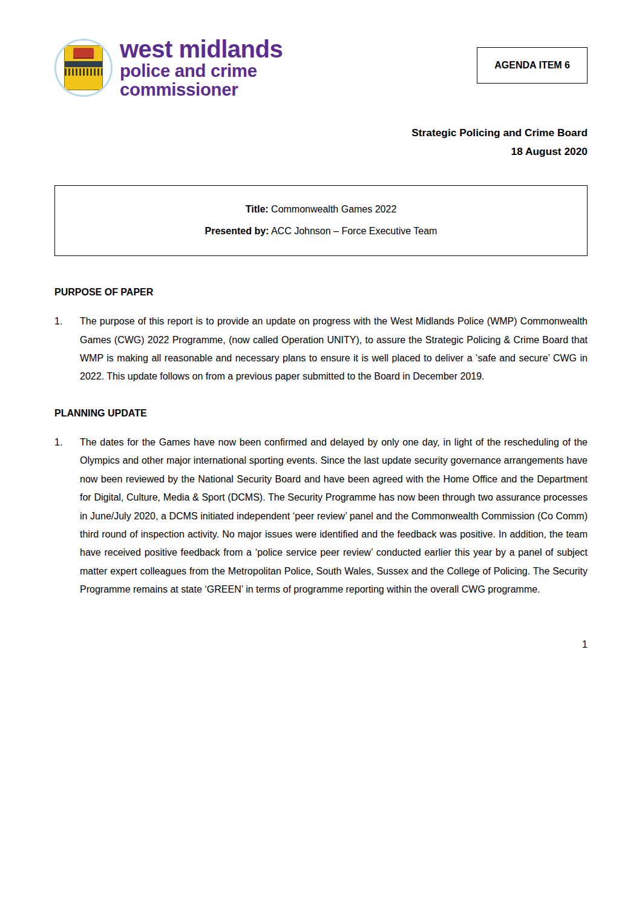west midlands
police and crime
commissioner
AGENDA ITEM 6
Strategic Policing and Crime Board
18 August 2020
Title: Commonwealth Games 2022
Presented by: ACC Johnson – Force Executive Team
Purpose of Paper
The purpose of this report is to provide an update on progress with the West Midlands Police (WMP) Commonwealth Games (CWG) 2022 Programme, (now called Operation UNITY), to assure the Strategic Policing & Crime Board that WMP is making all reasonable and necessary plans to ensure it is well placed to deliver a ‘safe and secure’ CWG in 2022. This update follows on from a previous paper submitted to the Board in December 2019.
Planning Update
The dates for the Games have now been confirmed and delayed by only one day, in light of the rescheduling of the Olympics and other major international sporting events. Since the last update security governance arrangements have now been reviewed by the National Security Board and have been agreed with the Home Office and the Department for Digital, Culture, Media & Sport (DCMS). The Security Programme has now been through two assurance processes in June/July 2020, a DCMS initiated independent ‘peer review’ panel and the Commonwealth Commission (Co Comm) third round of inspection activity. No major issues were identified and the feedback was positive. In addition, the team have received positive feedback from a ‘police service peer review’ conducted earlier this year by a panel of subject matter expert colleagues from the Metropolitan Police, South Wales, Sussex and the College of Policing. The Security Programme remains at state ‘GREEN’ in terms of programme reporting within the overall CWG programme.
1